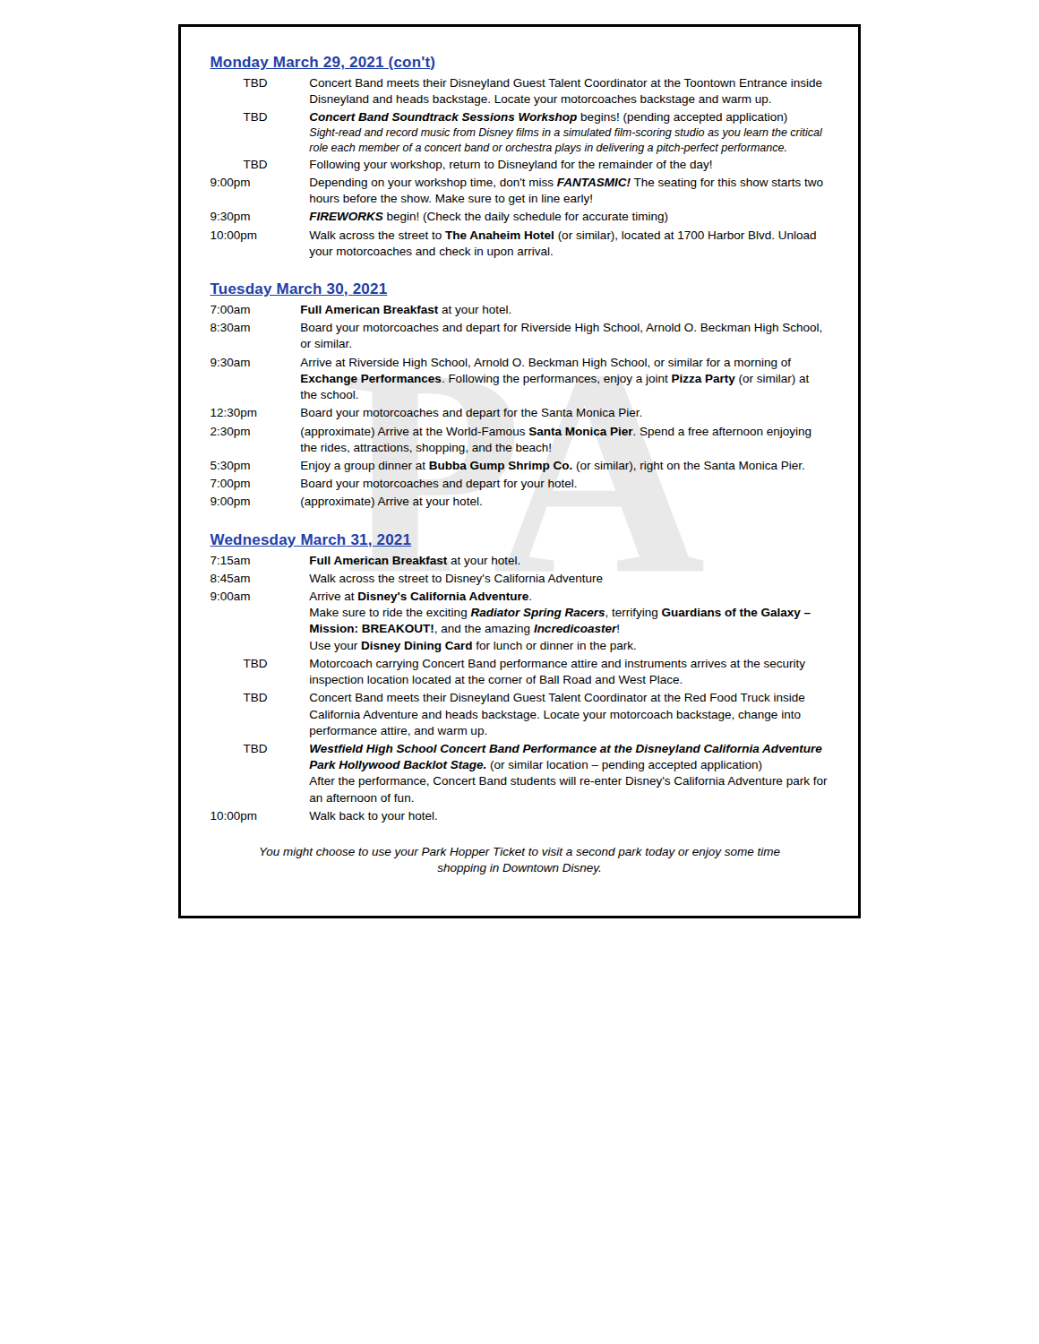PA
Monday March 29, 2021 (con't)
| TBD | Concert Band meets their Disneyland Guest Talent Coordinator at the Toontown Entrance inside Disneyland and heads backstage. Locate your motorcoaches backstage and warm up. |
| TBD | Concert Band Soundtrack Sessions Workshop begins! (pending accepted application) Sight-read and record music from Disney films in a simulated film-scoring studio as you learn the critical role each member of a concert band or orchestra plays in delivering a pitch-perfect performance. |
| TBD | Following your workshop, return to Disneyland for the remainder of the day! |
| 9:00pm | Depending on your workshop time, don't miss FANTASMIC! The seating for this show starts two hours before the show. Make sure to get in line early! |
| 9:30pm | FIREWORKS begin! (Check the daily schedule for accurate timing) |
| 10:00pm | Walk across the street to The Anaheim Hotel (or similar), located at 1700 Harbor Blvd. Unload your motorcoaches and check in upon arrival. |
Tuesday March 30, 2021
| 7:00am | Full American Breakfast at your hotel. |
| 8:30am | Board your motorcoaches and depart for Riverside High School, Arnold O. Beckman High School, or similar. |
| 9:30am | Arrive at Riverside High School, Arnold O. Beckman High School, or similar for a morning of Exchange Performances . Following the performances, enjoy a joint Pizza Party (or similar) at the school. |
| 12:30pm | Board your motorcoaches and depart for the Santa Monica Pier. |
| 2:30pm | (approximate) Arrive at the World-Famous Santa Monica Pier . Spend a free afternoon enjoying the rides, attractions, shopping, and the beach! |
| 5:30pm | Enjoy a group dinner at Bubba Gump Shrimp Co. (or similar), right on the Santa Monica Pier. |
| 7:00pm | Board your motorcoaches and depart for your hotel. |
| 9:00pm | (approximate) Arrive at your hotel. |
Wednesday March 31, 2021
| 7:15am | Full American Breakfast at your hotel. |
| 8:45am | Walk across the street to Disney's California Adventure |
| 9:00am | Arrive at Disney's California Adventure . Make sure to ride the exciting Radiator Spring Racers , terrifying Guardians of the Galaxy – Mission: BREAKOUT! , and the amazing Incredicoaster ! Use your Disney Dining Card for lunch or dinner in the park. |
| TBD | Motorcoach carrying Concert Band performance attire and instruments arrives at the security inspection location located at the corner of Ball Road and West Place. |
| TBD | Concert Band meets their Disneyland Guest Talent Coordinator at the Red Food Truck inside California Adventure and heads backstage. Locate your motorcoach backstage, change into performance attire, and warm up. |
| TBD | Westfield High School Concert Band Performance at the Disneyland California Adventure Park Hollywood Backlot Stage. (or similar location – pending accepted application) After the performance, Concert Band students will re-enter Disney's California Adventure park for an afternoon of fun. |
| 10:00pm | Walk back to your hotel. |
You might choose to use your Park Hopper Ticket to visit a second park today or enjoy some time shopping in Downtown Disney.